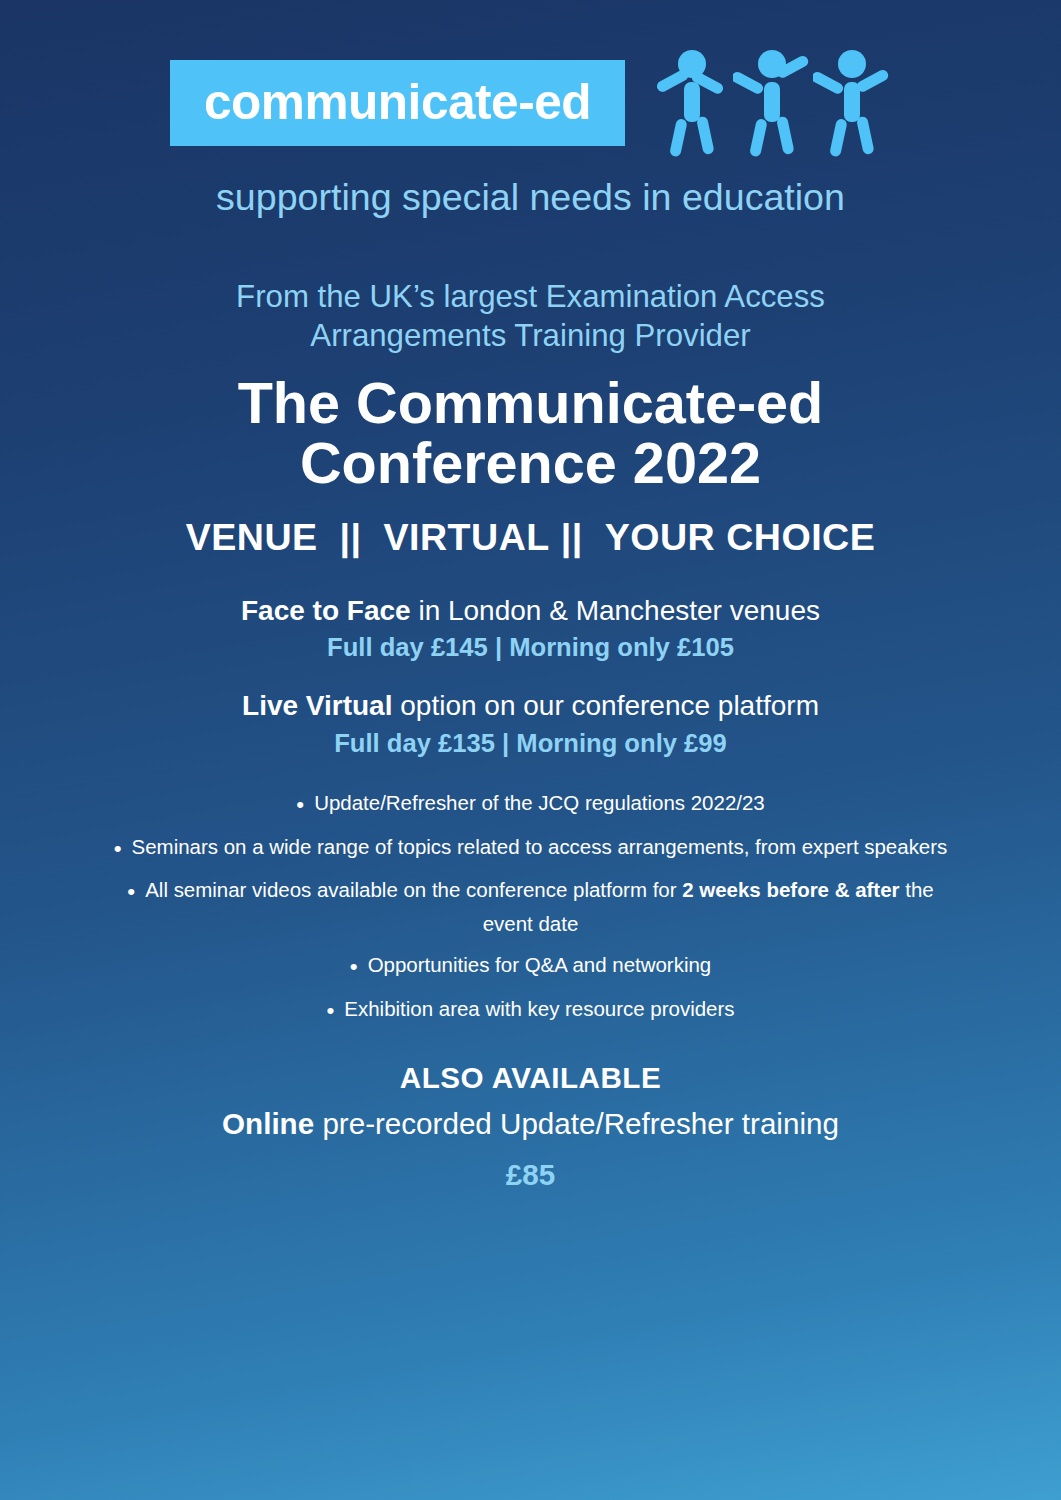communicate-ed
supporting special needs in education
From the UK’s largest Examination Access
Arrangements Training Provider
The Communicate-ed
Conference 2022
VENUE || VIRTUAL || YOUR CHOICE
Face to Face in London & Manchester venues
Full day £145 | Morning only £105
Live Virtual option on our conference platform
Full day £135 | Morning only £99
Update/Refresher of the JCQ regulations 2022/23
Seminars on a wide range of topics related to access arrangements, from expert speakers
All seminar videos available on the conference platform for 2 weeks before & after the event date
Opportunities for Q&A and networking
Exhibition area with key resource providers
ALSO AVAILABLE
Online pre-recorded Update/Refresher training
£85